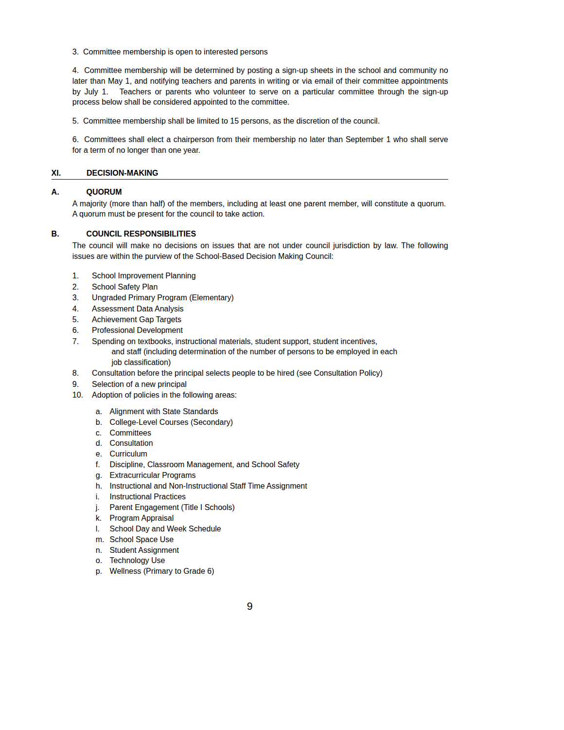3. Committee membership is open to interested persons
4. Committee membership will be determined by posting a sign-up sheets in the school and community no later than May 1, and notifying teachers and parents in writing or via email of their committee appointments by July 1. Teachers or parents who volunteer to serve on a particular committee through the sign-up process below shall be considered appointed to the committee.
5. Committee membership shall be limited to 15 persons, as the discretion of the council.
6. Committees shall elect a chairperson from their membership no later than September 1 who shall serve for a term of no longer than one year.
XI. DECISION-MAKING
A. QUORUM
A majority (more than half) of the members, including at least one parent member, will constitute a quorum. A quorum must be present for the council to take action.
B. COUNCIL RESPONSIBILITIES
The council will make no decisions on issues that are not under council jurisdiction by law. The following issues are within the purview of the School-Based Decision Making Council:
1. School Improvement Planning
2. School Safety Plan
3. Ungraded Primary Program (Elementary)
4. Assessment Data Analysis
5. Achievement Gap Targets
6. Professional Development
7. Spending on textbooks, instructional materials, student support, student incentives, and staff (including determination of the number of persons to be employed in each job classification)
8. Consultation before the principal selects people to be hired (see Consultation Policy)
9. Selection of a new principal
10. Adoption of policies in the following areas:
a. Alignment with State Standards
b. College-Level Courses (Secondary)
c. Committees
d. Consultation
e. Curriculum
f. Discipline, Classroom Management, and School Safety
g. Extracurricular Programs
h. Instructional and Non-Instructional Staff Time Assignment
i. Instructional Practices
j. Parent Engagement (Title I Schools)
k. Program Appraisal
l. School Day and Week Schedule
m. School Space Use
n. Student Assignment
o. Technology Use
p. Wellness (Primary to Grade 6)
9